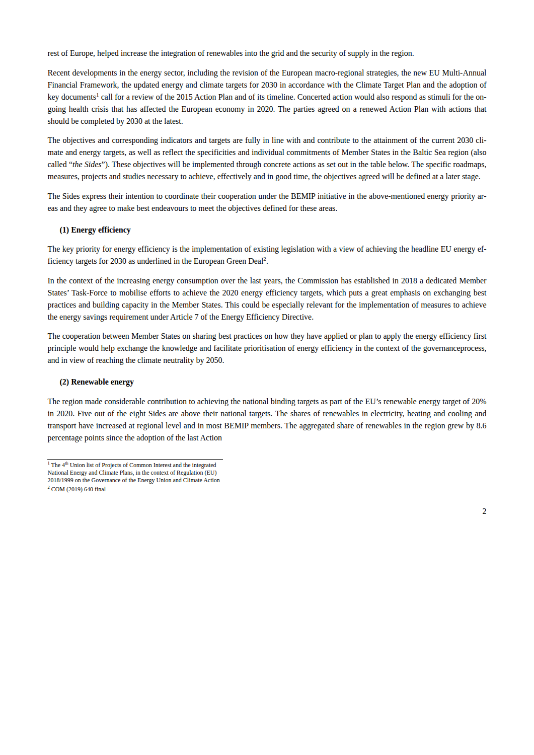rest of Europe, helped increase the integration of renewables into the grid and the security of supply in the region.
Recent developments in the energy sector, including the revision of the European macro-regional strategies, the new EU Multi-Annual Financial Framework, the updated energy and climate targets for 2030 in accordance with the Climate Target Plan and the adoption of key documents1 call for a review of the 2015 Action Plan and of its timeline. Concerted action would also respond as stimuli for the ongoing health crisis that has affected the European economy in 2020. The parties agreed on a renewed Action Plan with actions that should be completed by 2030 at the latest.
The objectives and corresponding indicators and targets are fully in line with and contribute to the attainment of the current 2030 climate and energy targets, as well as reflect the specificities and individual commitments of Member States in the Baltic Sea region (also called “the Sides”). These objectives will be implemented through concrete actions as set out in the table below. The specific roadmaps, measures, projects and studies necessary to achieve, effectively and in good time, the objectives agreed will be defined at a later stage.
The Sides express their intention to coordinate their cooperation under the BEMIP initiative in the above-mentioned energy priority areas and they agree to make best endeavours to meet the objectives defined for these areas.
(1) Energy efficiency
The key priority for energy efficiency is the implementation of existing legislation with a view of achieving the headline EU energy efficiency targets for 2030 as underlined in the European Green Deal2.
In the context of the increasing energy consumption over the last years, the Commission has established in 2018 a dedicated Member States’ Task-Force to mobilise efforts to achieve the 2020 energy efficiency targets, which puts a great emphasis on exchanging best practices and building capacity in the Member States. This could be especially relevant for the implementation of measures to achieve the energy savings requirement under Article 7 of the Energy Efficiency Directive.
The cooperation between Member States on sharing best practices on how they have applied or plan to apply the energy efficiency first principle would help exchange the knowledge and facilitate prioritisation of energy efficiency in the context of the governanceprocess, and in view of reaching the climate neutrality by 2050.
(2) Renewable energy
The region made considerable contribution to achieving the national binding targets as part of the EU’s renewable energy target of 20% in 2020. Five out of the eight Sides are above their national targets. The shares of renewables in electricity, heating and cooling and transport have increased at regional level and in most BEMIP members. The aggregated share of renewables in the region grew by 8.6 percentage points since the adoption of the last Action
1 The 4th Union list of Projects of Common Interest and the integrated National Energy and Climate Plans, in the context of Regulation (EU) 2018/1999 on the Governance of the Energy Union and Climate Action
2 COM (2019) 640 final
2